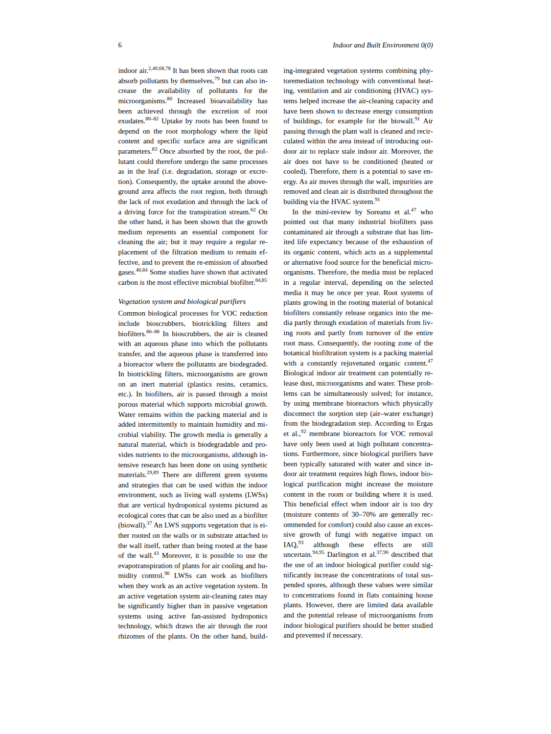6 Indoor and Built Environment 0(0)
indoor air.2,40,68,78 It has been shown that roots can absorb pollutants by themselves,79 but can also increase the availability of pollutants for the microorganisms.80 Increased bioavailability has been achieved through the excretion of root exudates.80–82 Uptake by roots has been found to depend on the root morphology where the lipid content and specific surface area are significant parameters.83 Once absorbed by the root, the pollutant could therefore undergo the same processes as in the leaf (i.e. degradation, storage or excretion). Consequently, the uptake around the aboveground area affects the root region, both through the lack of root exudation and through the lack of a driving force for the transpiration stream.62 On the other hand, it has been shown that the growth medium represents an essential component for cleaning the air; but it may require a regular replacement of the filtration medium to remain effective, and to prevent the re-emission of absorbed gases.40,84 Some studies have shown that activated carbon is the most effective microbial biofilter.84,85
Vegetation system and biological purifiers
Common biological processes for VOC reduction include bioscrubbers, biotrickling filters and biofilters.86–88 In bioscrubbers, the air is cleaned with an aqueous phase into which the pollutants transfer, and the aqueous phase is transferred into a bioreactor where the pollutants are biodegraded. In biotrickling filters, microorganisms are grown on an inert material (plastics resins, ceramics, etc.). In biofilters, air is passed through a moist porous material which supports microbial growth. Water remains within the packing material and is added intermittently to maintain humidity and microbial viability. The growth media is generally a natural material, which is biodegradable and provides nutrients to the microorganisms, although intensive research has been done on using synthetic materials.29,89 There are different green systems and strategies that can be used within the indoor environment, such as living wall systems (LWSs) that are vertical hydroponical systems pictured as ecological cores that can be also used as a biofilter (biowall).37 An LWS supports vegetation that is either rooted on the walls or in substrate attached to the wall itself, rather than being rooted at the base of the wall.43 Moreover, it is possible to use the evapotranspiration of plants for air cooling and humidity control.90 LWSs can work as biofilters when they work as an active vegetation system. In an active vegetation system air-cleaning rates may be significantly higher than in passive vegetation systems using active fan-assisted hydroponics technology, which draws the air through the root rhizomes of the plants. On the other hand, building-integrated vegetation systems combining phytoremediation technology with conventional heating, ventilation and air conditioning (HVAC) systems helped increase the air-cleaning capacity and have been shown to decrease energy consumption of buildings, for example for the biowall.91 Air passing through the plant wall is cleaned and recirculated within the area instead of introducing outdoor air to replace stale indoor air. Moreover, the air does not have to be conditioned (heated or cooled). Therefore, there is a potential to save energy. As air moves through the wall, impurities are removed and clean air is distributed throughout the building via the HVAC system.91
In the mini-review by Soreanu et al.47 who pointed out that many industrial biofilters pass contaminated air through a substrate that has limited life expectancy because of the exhaustion of its organic content, which acts as a supplemental or alternative food source for the beneficial microorganisms. Therefore, the media must be replaced in a regular interval, depending on the selected media it may be once per year. Root systems of plants growing in the rooting material of botanical biofilters constantly release organics into the media partly through exudation of materials from living roots and partly from turnover of the entire root mass. Consequently, the rooting zone of the botanical biofiltration system is a packing material with a constantly rejuvenated organic content.47 Biological indoor air treatment can potentially release dust, microorganisms and water. These problems can be simultaneously solved; for instance, by using membrane bioreactors which physically disconnect the sorption step (air–water exchange) from the biodegradation step. According to Ergas et al.,92 membrane bioreactors for VOC removal have only been used at high pollutant concentrations. Furthermore, since biological purifiers have been typically saturated with water and since indoor air treatment requires high flows, indoor biological purification might increase the moisture content in the room or building where it is used. This beneficial effect when indoor air is too dry (moisture contents of 30–70% are generally recommended for comfort) could also cause an excessive growth of fungi with negative impact on IAQ,93 although these effects are still uncertain.94,95 Darlington et al.37,96 described that the use of an indoor biological purifier could significantly increase the concentrations of total suspended spores, although these values were similar to concentrations found in flats containing house plants. However, there are limited data available and the potential release of microorganisms from indoor biological purifiers should be better studied and prevented if necessary.